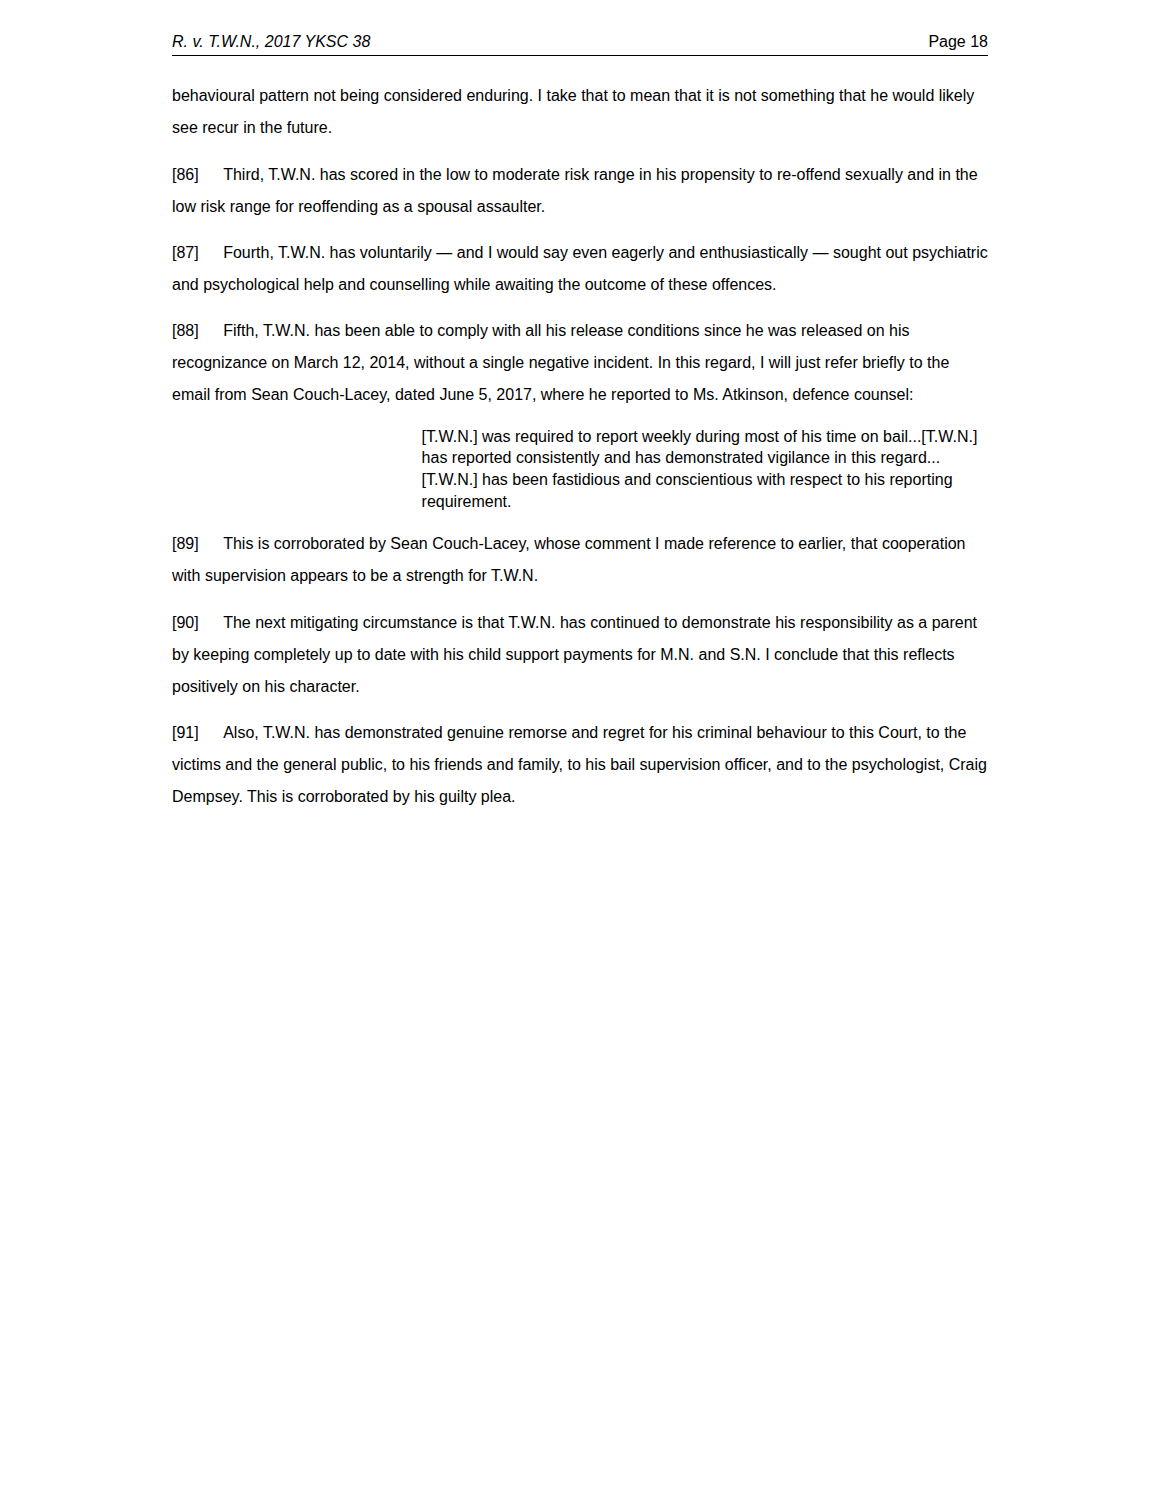R. v. T.W.N., 2017 YKSC 38 Page 18
behavioural pattern not being considered enduring. I take that to mean that it is not something that he would likely see recur in the future.
[86] Third, T.W.N. has scored in the low to moderate risk range in his propensity to re-offend sexually and in the low risk range for reoffending as a spousal assaulter.
[87] Fourth, T.W.N. has voluntarily — and I would say even eagerly and enthusiastically — sought out psychiatric and psychological help and counselling while awaiting the outcome of these offences.
[88] Fifth, T.W.N. has been able to comply with all his release conditions since he was released on his recognizance on March 12, 2014, without a single negative incident. In this regard, I will just refer briefly to the email from Sean Couch-Lacey, dated June 5, 2017, where he reported to Ms. Atkinson, defence counsel:
[T.W.N.] was required to report weekly during most of his time on bail...[T.W.N.] has reported consistently and has demonstrated vigilance in this regard...[T.W.N.] has been fastidious and conscientious with respect to his reporting requirement.
[89] This is corroborated by Sean Couch-Lacey, whose comment I made reference to earlier, that cooperation with supervision appears to be a strength for T.W.N.
[90] The next mitigating circumstance is that T.W.N. has continued to demonstrate his responsibility as a parent by keeping completely up to date with his child support payments for M.N. and S.N. I conclude that this reflects positively on his character.
[91] Also, T.W.N. has demonstrated genuine remorse and regret for his criminal behaviour to this Court, to the victims and the general public, to his friends and family, to his bail supervision officer, and to the psychologist, Craig Dempsey. This is corroborated by his guilty plea.